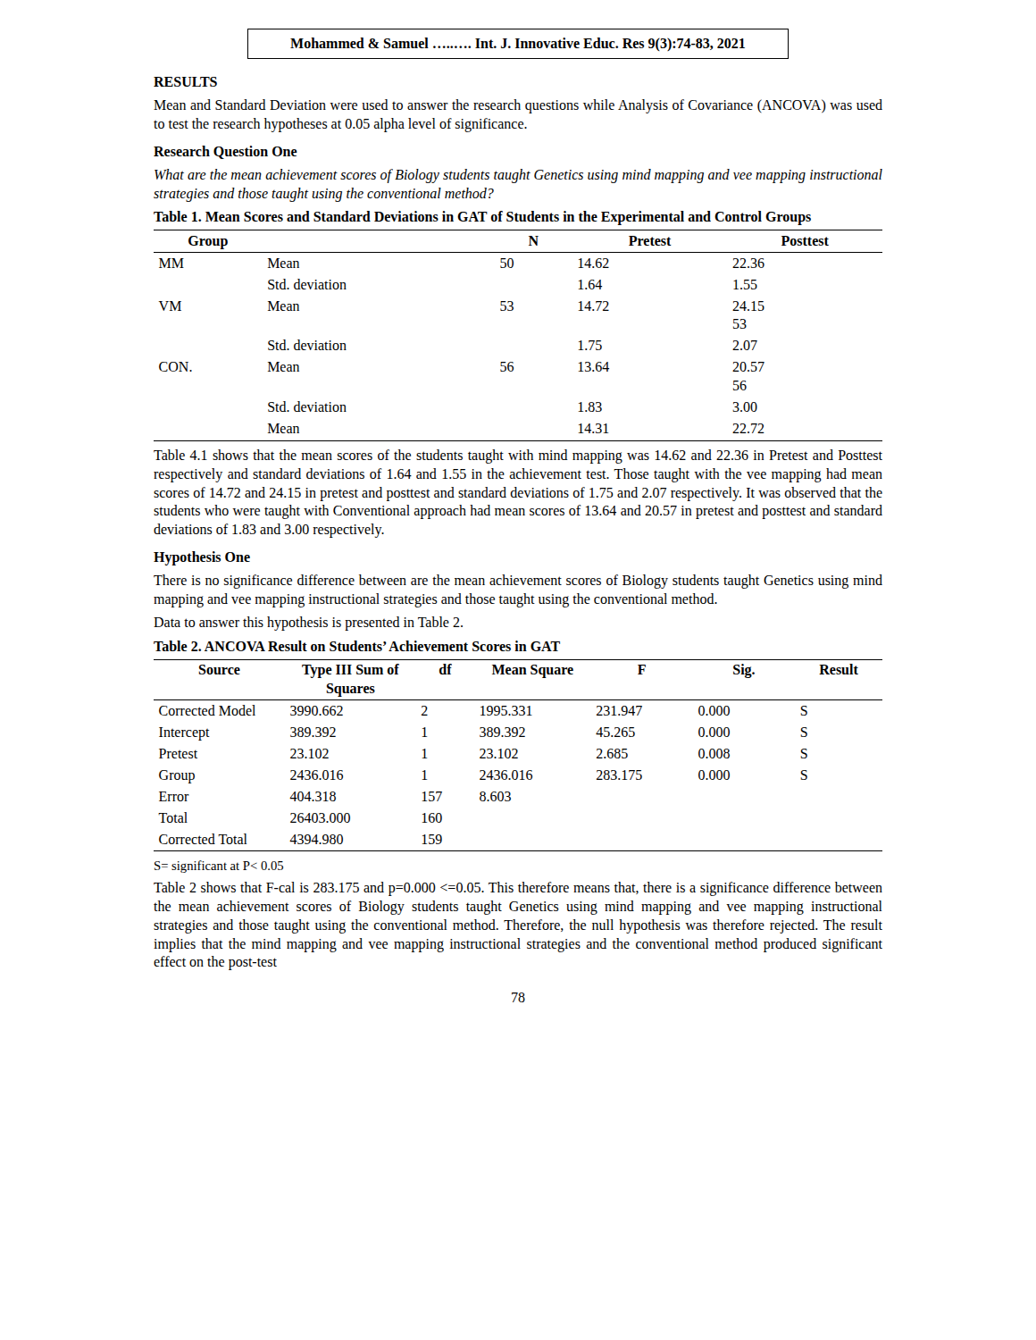Mohammed & Samuel …..…. Int. J. Innovative Educ. Res 9(3):74-83, 2021
RESULTS
Mean and Standard Deviation were used to answer the research questions while Analysis of Covariance (ANCOVA) was used to test the research hypotheses at 0.05 alpha level of significance.
Research Question One
What are the mean achievement scores of Biology students taught Genetics using mind mapping and vee mapping instructional strategies and those taught using the conventional method?
Table 1. Mean Scores and Standard Deviations in GAT of Students in the Experimental and Control Groups
| Group | | N | Pretest | Posttest |
| --- | --- | --- | --- | --- |
| MM | Mean | 50 | 14.62 | 22.36 |
| Std. deviation | 1.64 | 1.55 |
| VM | Mean | 53 | 14.72 | 24.15 53 |
| Std. deviation | 1.75 | 2.07 |
| CON. | Mean | 56 | 13.64 | 20.57 56 |
| Std. deviation | 1.83 | 3.00 |
| | Mean | | 14.31 | 22.72 |
Table 4.1 shows that the mean scores of the students taught with mind mapping was 14.62 and 22.36 in Pretest and Posttest respectively and standard deviations of 1.64 and 1.55 in the achievement test. Those taught with the vee mapping had mean scores of 14.72 and 24.15 in pretest and posttest and standard deviations of 1.75 and 2.07 respectively. It was observed that the students who were taught with Conventional approach had mean scores of 13.64 and 20.57 in pretest and posttest and standard deviations of 1.83 and 3.00 respectively.
Hypothesis One
There is no significance difference between are the mean achievement scores of Biology students taught Genetics using mind mapping and vee mapping instructional strategies and those taught using the conventional method.
Data to answer this hypothesis is presented in Table 2.
Table 2. ANCOVA Result on Students’ Achievement Scores in GAT
| Source | Type III Sum of Squares | df | Mean Square | F | Sig. | Result |
| --- | --- | --- | --- | --- | --- | --- |
| Corrected Model | 3990.662 | 2 | 1995.331 | 231.947 | 0.000 | S |
| Intercept | 389.392 | 1 | 389.392 | 45.265 | 0.000 | S |
| Pretest | 23.102 | 1 | 23.102 | 2.685 | 0.008 | S |
| Group | 2436.016 | 1 | 2436.016 | 283.175 | 0.000 | S |
| Error | 404.318 | 157 | 8.603 | | | |
| Total | 26403.000 | 160 | | | | |
| Corrected Total | 4394.980 | 159 | | | | |
S= significant at P< 0.05
Table 2 shows that F-cal is 283.175 and p=0.000 <=0.05. This therefore means that, there is a significance difference between the mean achievement scores of Biology students taught Genetics using mind mapping and vee mapping instructional strategies and those taught using the conventional method. Therefore, the null hypothesis was therefore rejected. The result implies that the mind mapping and vee mapping instructional strategies and the conventional method produced significant effect on the post-test
78